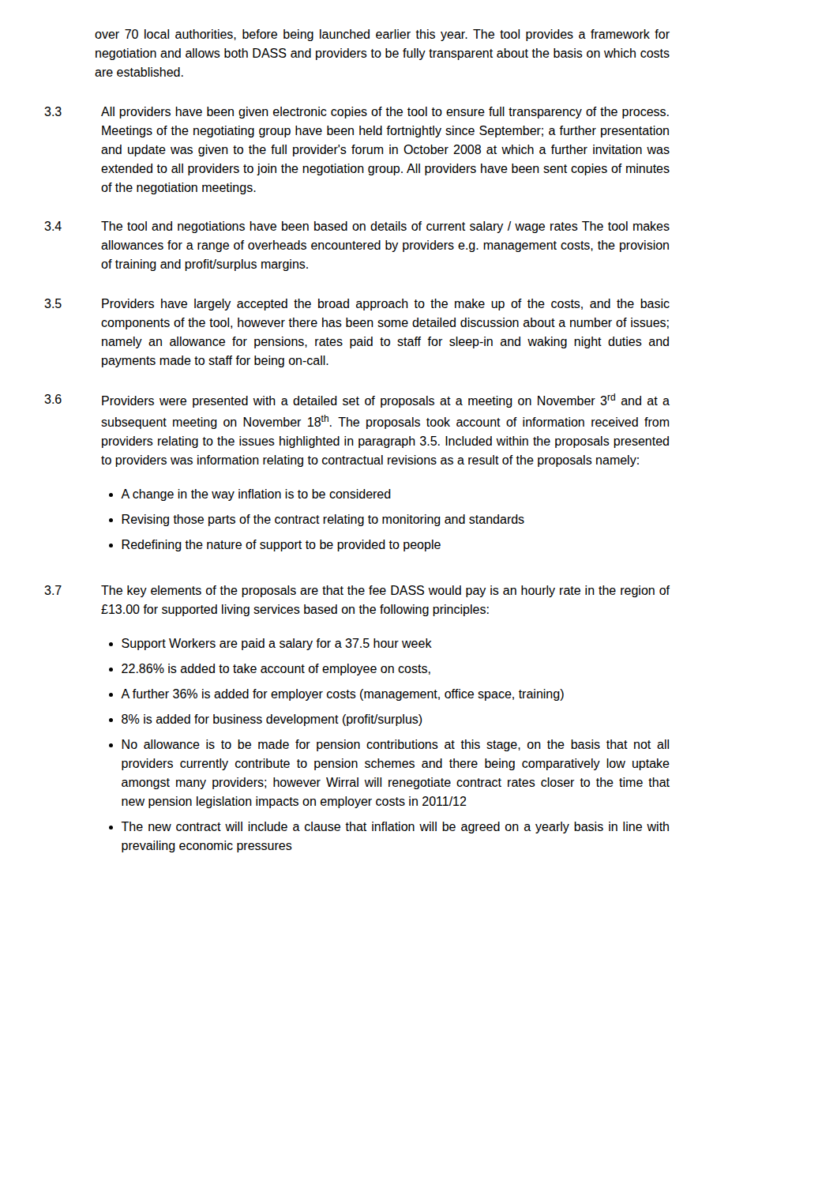over 70 local authorities, before being launched earlier this year. The tool provides a framework for negotiation and allows both DASS and providers to be fully transparent about the basis on which costs are established.
3.3
All providers have been given electronic copies of the tool to ensure full transparency of the process. Meetings of the negotiating group have been held fortnightly since September; a further presentation and update was given to the full provider's forum in October 2008 at which a further invitation was extended to all providers to join the negotiation group. All providers have been sent copies of minutes of the negotiation meetings.
3.4
The tool and negotiations have been based on details of current salary / wage rates The tool makes allowances for a range of overheads encountered by providers e.g. management costs, the provision of training and profit/surplus margins.
3.5
Providers have largely accepted the broad approach to the make up of the costs, and the basic components of the tool, however there has been some detailed discussion about a number of issues; namely an allowance for pensions, rates paid to staff for sleep-in and waking night duties and payments made to staff for being on-call.
3.6
Providers were presented with a detailed set of proposals at a meeting on November 3rd and at a subsequent meeting on November 18th. The proposals took account of information received from providers relating to the issues highlighted in paragraph 3.5. Included within the proposals presented to providers was information relating to contractual revisions as a result of the proposals namely:
A change in the way inflation is to be considered
Revising those parts of the contract relating to monitoring and standards
Redefining the nature of support to be provided to people
3.7
The key elements of the proposals are that the fee DASS would pay is an hourly rate in the region of £13.00 for supported living services based on the following principles:
Support Workers are paid a salary for a 37.5 hour week
22.86% is added to take account of employee on costs,
A further 36% is added for employer costs (management, office space, training)
8% is added for business development (profit/surplus)
No allowance is to be made for pension contributions at this stage, on the basis that not all providers currently contribute to pension schemes and there being comparatively low uptake amongst many providers; however Wirral will renegotiate contract rates closer to the time that new pension legislation impacts on employer costs in 2011/12
The new contract will include a clause that inflation will be agreed on a yearly basis in line with prevailing economic pressures